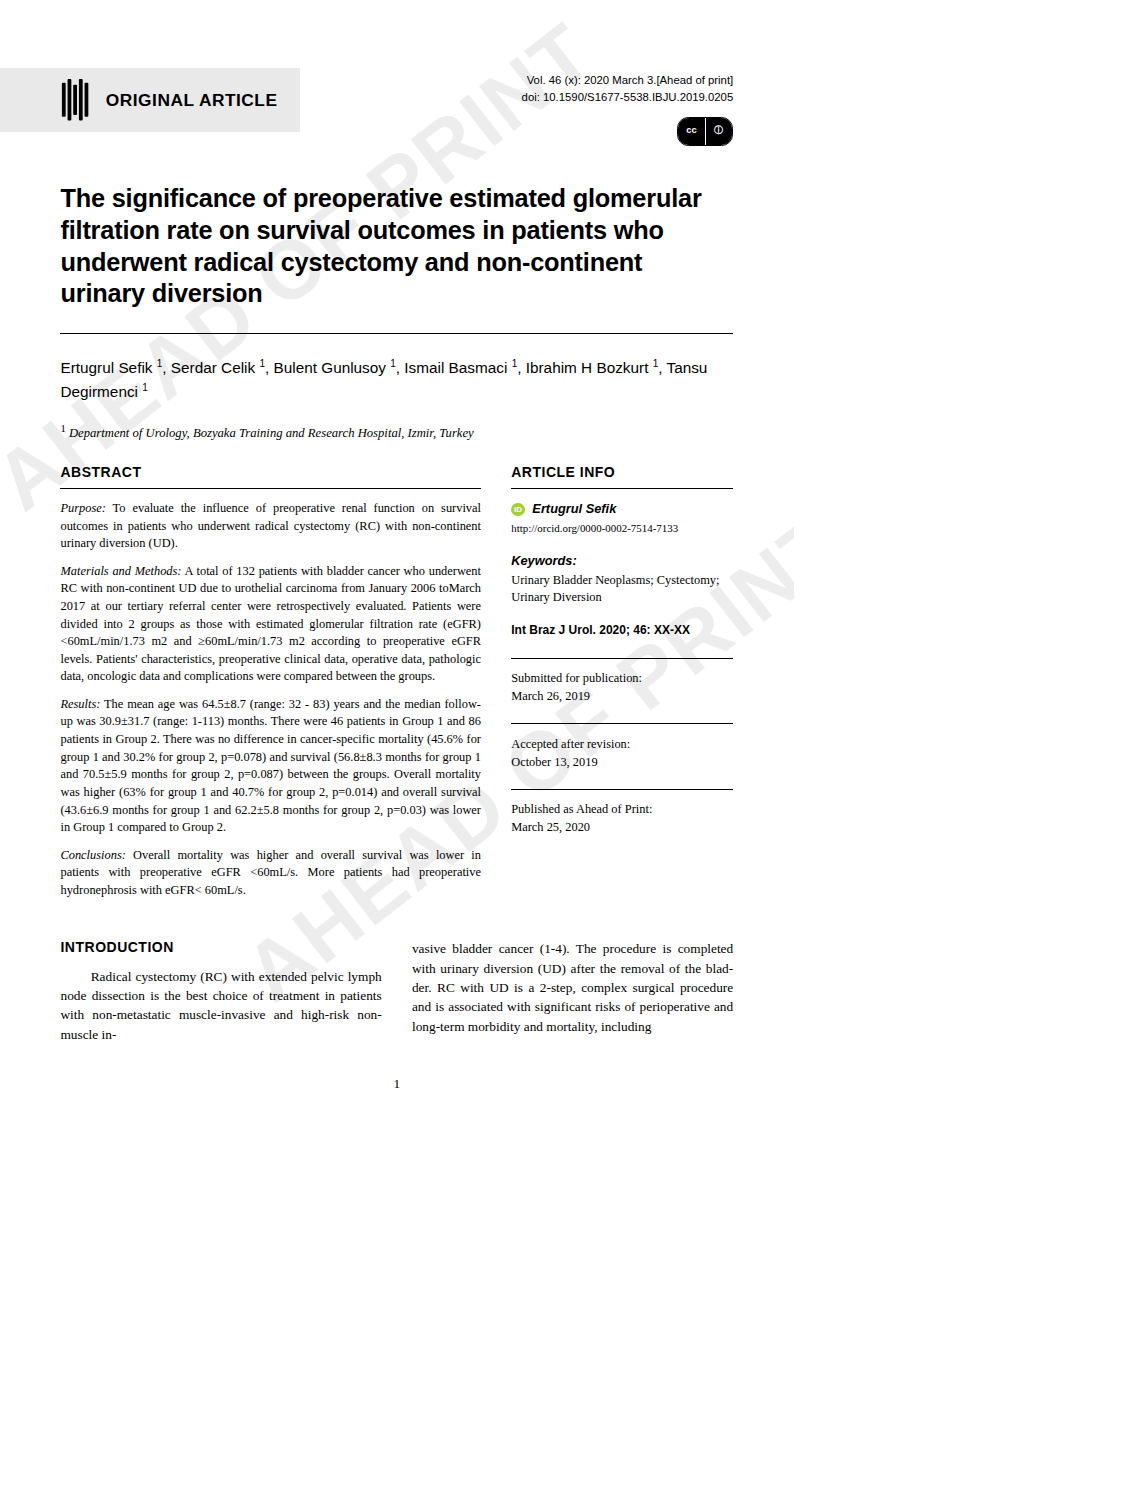AHEAD OF PRINT AHEAD OF PRINT
ORIGINAL ARTICLE
Vol. 46 (x): 2020 March 3.[Ahead of print]
doi: 10.1590/S1677-5538.IBJU.2019.0205
cc
ⓘ
The significance of preoperative estimated glomerular filtration rate on survival outcomes in patients who underwent radical cystectomy and non-continent urinary diversion
Ertugrul Sefik 1, Serdar Celik 1, Bulent Gunlusoy 1, Ismail Basmaci 1, Ibrahim H Bozkurt 1, Tansu Degirmenci 1
1 Department of Urology, Bozyaka Training and Research Hospital, Izmir, Turkey
ABSTRACT
Purpose: To evaluate the influence of preoperative renal function on survival outcomes in patients who underwent radical cystectomy (RC) with non-continent urinary diversion (UD).
Materials and Methods: A total of 132 patients with bladder cancer who underwent RC with non-continent UD due to urothelial carcinoma from January 2006 toMarch 2017 at our tertiary referral center were retrospectively evaluated. Patients were divided into 2 groups as those with estimated glomerular filtration rate (eGFR) <60mL/min/1.73 m2 and ≥60mL/min/1.73 m2 according to preoperative eGFR levels. Patients' characteristics, preoperative clinical data, operative data, pathologic data, oncologic data and complications were compared between the groups.
Results: The mean age was 64.5±8.7 (range: 32 - 83) years and the median follow-up was 30.9±31.7 (range: 1-113) months. There were 46 patients in Group 1 and 86 patients in Group 2. There was no difference in cancer-specific mortality (45.6% for group 1 and 30.2% for group 2, p=0.078) and survival (56.8±8.3 months for group 1 and 70.5±5.9 months for group 2, p=0.087) between the groups. Overall mortality was higher (63% for group 1 and 40.7% for group 2, p=0.014) and overall survival (43.6±6.9 months for group 1 and 62.2±5.8 months for group 2, p=0.03) was lower in Group 1 compared to Group 2.
Conclusions: Overall mortality was higher and overall survival was lower in patients with preoperative eGFR <60mL/s. More patients had preoperative hydronephrosis with eGFR< 60mL/s.
ARTICLE INFO
iD Ertugrul Sefik
http://orcid.org/0000-0002-7514-7133
Keywords:
Urinary Bladder Neoplasms; Cystectomy; Urinary Diversion
Int Braz J Urol. 2020; 46: XX-XX
Submitted for publication: March 26, 2019
Accepted after revision: October 13, 2019
Published as Ahead of Print: March 25, 2020
INTRODUCTION
Radical cystectomy (RC) with extended pelvic lymph node dissection is the best choice of treatment in patients with non-metastatic muscle-invasive and high-risk non-muscle in-
vasive bladder cancer (1-4). The procedure is completed with urinary diversion (UD) after the removal of the bladder. RC with UD is a 2-step, complex surgical procedure and is associated with significant risks of perioperative and long-term morbidity and mortality, including
1